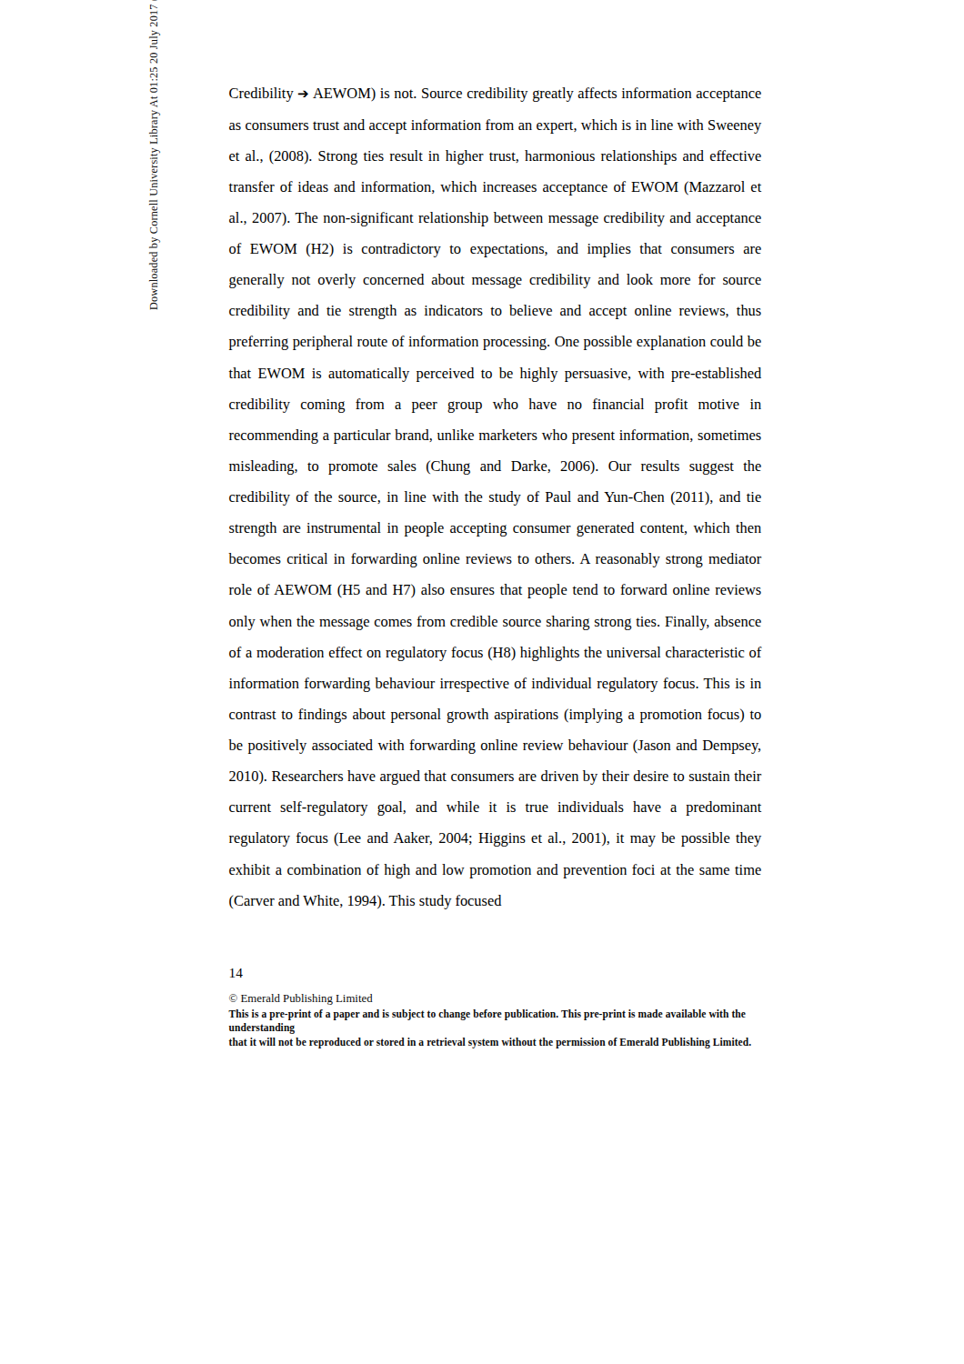Downloaded by Cornell University Library At 01:25 20 July 2017 (PT)
Credibility ➔ AEWOM) is not. Source credibility greatly affects information acceptance as consumers trust and accept information from an expert, which is in line with Sweeney et al., (2008). Strong ties result in higher trust, harmonious relationships and effective transfer of ideas and information, which increases acceptance of EWOM (Mazzarol et al., 2007). The non-significant relationship between message credibility and acceptance of EWOM (H2) is contradictory to expectations, and implies that consumers are generally not overly concerned about message credibility and look more for source credibility and tie strength as indicators to believe and accept online reviews, thus preferring peripheral route of information processing. One possible explanation could be that EWOM is automatically perceived to be highly persuasive, with pre-established credibility coming from a peer group who have no financial profit motive in recommending a particular brand, unlike marketers who present information, sometimes misleading, to promote sales (Chung and Darke, 2006). Our results suggest the credibility of the source, in line with the study of Paul and Yun-Chen (2011), and tie strength are instrumental in people accepting consumer generated content, which then becomes critical in forwarding online reviews to others. A reasonably strong mediator role of AEWOM (H5 and H7) also ensures that people tend to forward online reviews only when the message comes from credible source sharing strong ties. Finally, absence of a moderation effect on regulatory focus (H8) highlights the universal characteristic of information forwarding behaviour irrespective of individual regulatory focus. This is in contrast to findings about personal growth aspirations (implying a promotion focus) to be positively associated with forwarding online review behaviour (Jason and Dempsey, 2010). Researchers have argued that consumers are driven by their desire to sustain their current self-regulatory goal, and while it is true individuals have a predominant regulatory focus (Lee and Aaker, 2004; Higgins et al., 2001), it may be possible they exhibit a combination of high and low promotion and prevention foci at the same time (Carver and White, 1994). This study focused
14
© Emerald Publishing Limited
This is a pre-print of a paper and is subject to change before publication. This pre-print is made available with the understanding
that it will not be reproduced or stored in a retrieval system without the permission of Emerald Publishing Limited.